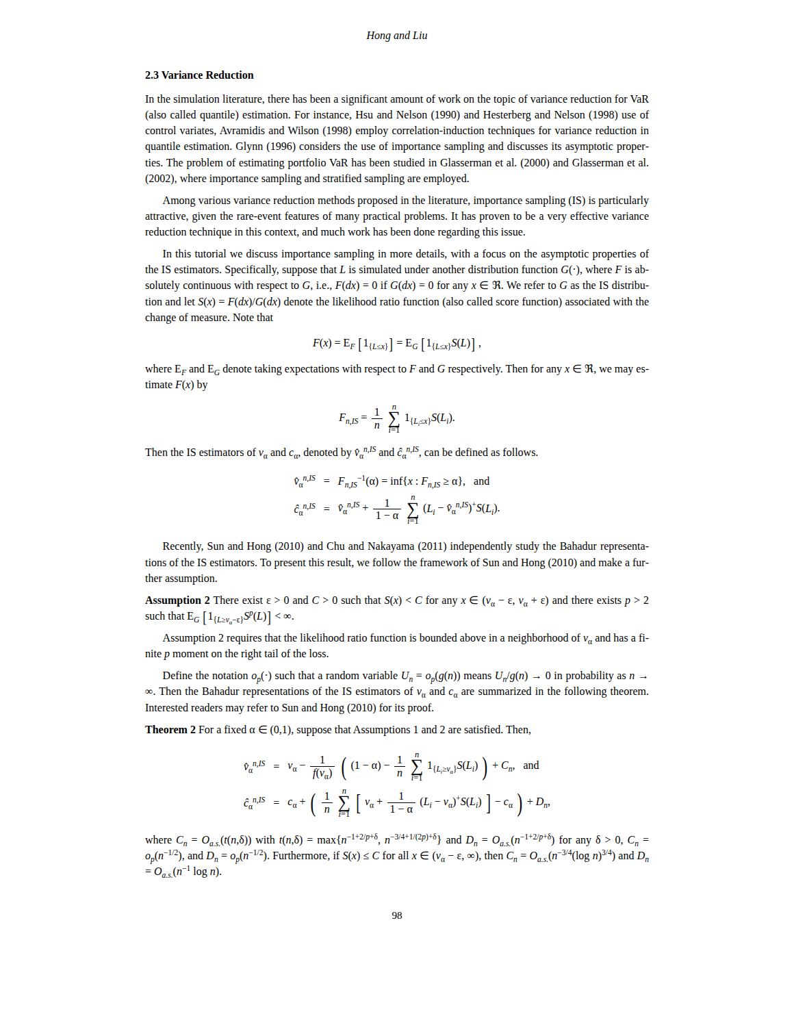Hong and Liu
2.3 Variance Reduction
In the simulation literature, there has been a significant amount of work on the topic of variance reduction for VaR (also called quantile) estimation. For instance, Hsu and Nelson (1990) and Hesterberg and Nelson (1998) use of control variates, Avramidis and Wilson (1998) employ correlation-induction techniques for variance reduction in quantile estimation. Glynn (1996) considers the use of importance sampling and discusses its asymptotic properties. The problem of estimating portfolio VaR has been studied in Glasserman et al. (2000) and Glasserman et al. (2002), where importance sampling and stratified sampling are employed.
Among various variance reduction methods proposed in the literature, importance sampling (IS) is particularly attractive, given the rare-event features of many practical problems. It has proven to be a very effective variance reduction technique in this context, and much work has been done regarding this issue.
In this tutorial we discuss importance sampling in more details, with a focus on the asymptotic properties of the IS estimators. Specifically, suppose that L is simulated under another distribution function G(·), where F is absolutely continuous with respect to G, i.e., F(dx) = 0 if G(dx) = 0 for any x ∈ ℜ. We refer to G as the IS distribution and let S(x) = F(dx)/G(dx) denote the likelihood ratio function (also called score function) associated with the change of measure. Note that
F(x) = EF [1{L≤x}] = EG [1{L≤x}S(L)] ,
where EF and EG denote taking expectations with respect to F and G respectively. Then for any x ∈ ℜ, we may estimate F(x) by
Fn,IS = 1 n n∑i=1 1{Li≤x}S(Li).
Then the IS estimators of vα and cα, denoted by v̂αn,IS and ĉαn,IS, can be defined as follows.
| v̂ α n , IS | = | F n , IS −1 (α) = inf{ x : F n , IS ≥ α}, and |
| ĉ α n , IS | = | v̂ α n , IS + 1 1 − α n ∑ i =1 ( L i − v̂ α n , IS ) + S ( L i ). |
Recently, Sun and Hong (2010) and Chu and Nakayama (2011) independently study the Bahadur representations of the IS estimators. To present this result, we follow the framework of Sun and Hong (2010) and make a further assumption.
Assumption 2 There exist ε > 0 and C > 0 such that S(x) < C for any x ∈ (vα − ε, vα + ε) and there exists p > 2 such that EG [1{L≥vα−ε}Sp(L)] < ∞.
Assumption 2 requires that the likelihood ratio function is bounded above in a neighborhood of vα and has a finite p moment on the right tail of the loss.
Define the notation op(·) such that a random variable Un = op(g(n)) means Un/g(n) → 0 in probability as n → ∞. Then the Bahadur representations of the IS estimators of vα and cα are summarized in the following theorem. Interested readers may refer to Sun and Hong (2010) for its proof.
Theorem 2 For a fixed α ∈ (0,1), suppose that Assumptions 1 and 2 are satisfied. Then,
| v̂ α n , IS | = | v α − 1 f ( v α ) ( (1 − α) − 1 n n ∑ i =1 1 { L i ≥ v α } S ( L i ) ) + C n , and |
| ĉ α n , IS | = | c α + ( 1 n n ∑ i =1 [ v α + 1 1 − α ( L i − v α ) + S ( L i ) ] − c α ) + D n , |
where Cn = Oa.s.(t(n,δ)) with t(n,δ) = max{n−1+2/p+δ, n−3/4+1/(2p)+δ} and Dn = Oa.s.(n−1+2/p+δ) for any δ > 0, Cn = op(n−1/2), and Dn = op(n−1/2). Furthermore, if S(x) ≤ C for all x ∈ (vα − ε, ∞), then Cn = Oa.s.(n−3/4(log n)3/4) and Dn = Oa.s.(n−1 log n).
98